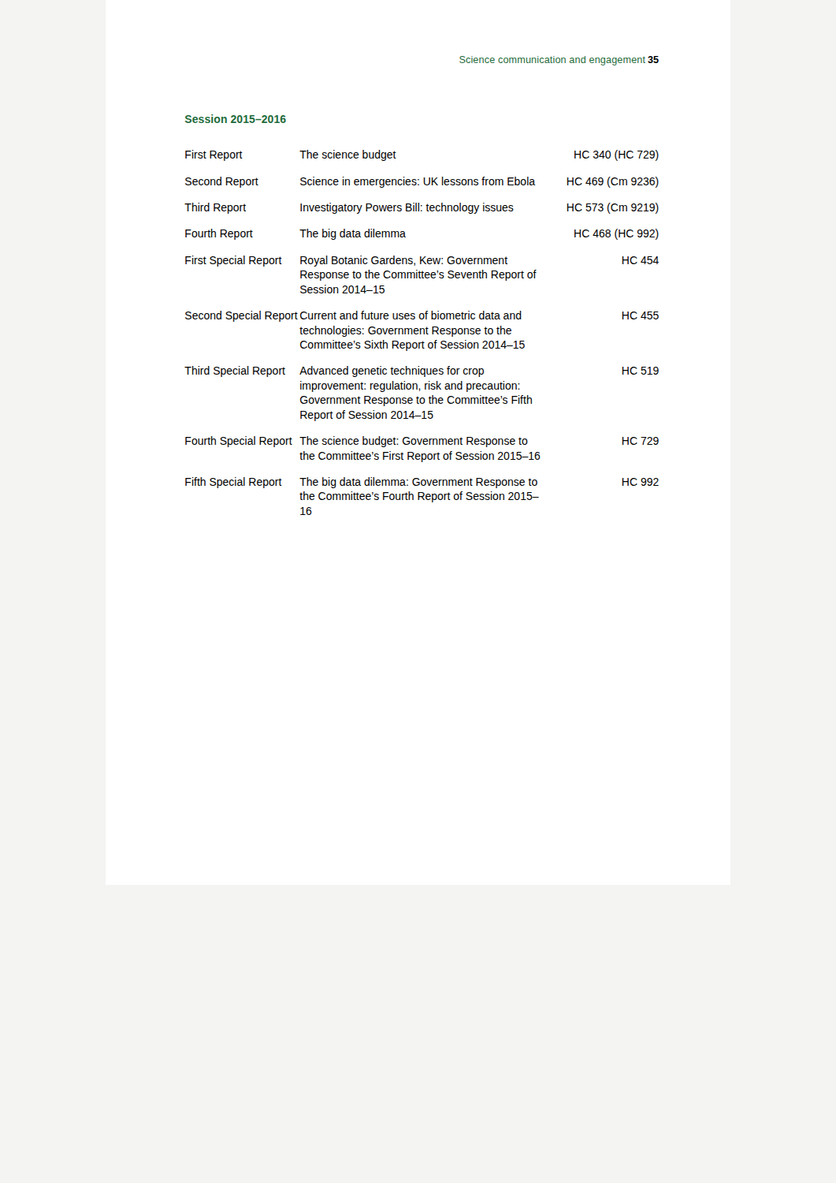Science communication and engagement35
Session 2015–2016
| First Report | The science budget | HC 340 (HC 729) |
| Second Report | Science in emergencies: UK lessons from Ebola | HC 469 (Cm 9236) |
| Third Report | Investigatory Powers Bill: technology issues | HC 573 (Cm 9219) |
| Fourth Report | The big data dilemma | HC 468 (HC 992) |
| First Special Report | Royal Botanic Gardens, Kew: Government Response to the Committee’s Seventh Report of Session 2014–15 | HC 454 |
| Second Special Report | Current and future uses of biometric data and technologies: Government Response to the Committee’s Sixth Report of Session 2014–15 | HC 455 |
| Third Special Report | Advanced genetic techniques for crop improvement: regulation, risk and precaution: Government Response to the Committee’s Fifth Report of Session 2014–15 | HC 519 |
| Fourth Special Report | The science budget: Government Response to the Committee’s First Report of Session 2015–16 | HC 729 |
| Fifth Special Report | The big data dilemma: Government Response to the Committee’s Fourth Report of Session 2015–16 | HC 992 |